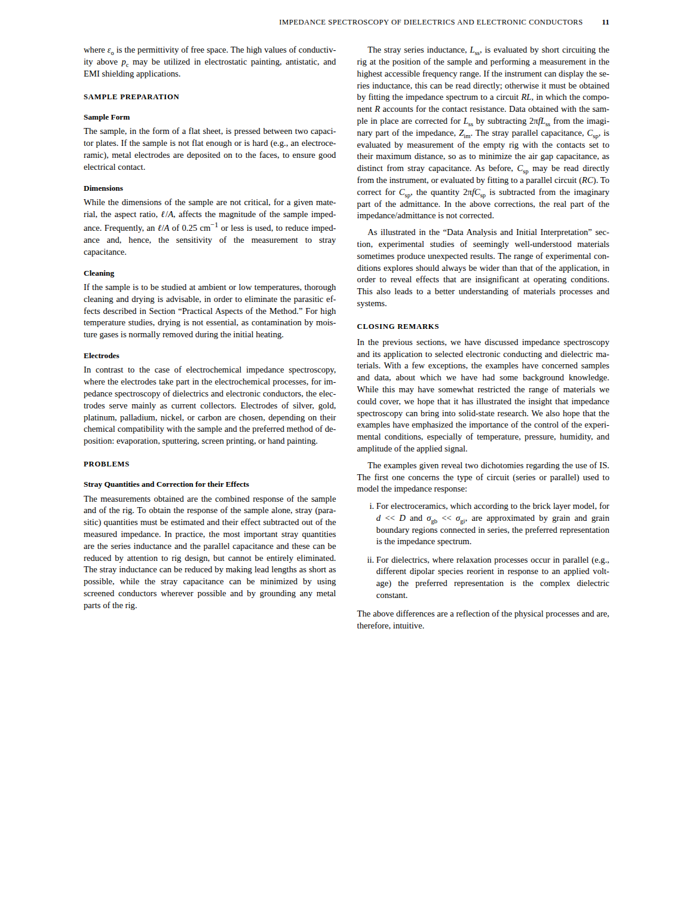Impedance Spectroscopy of Dielectrics and Electronic Conductors 11
where εo is the permittivity of free space. The high values of conductivity above pc may be utilized in electrostatic painting, antistatic, and EMI shielding applications.
Sample Preparation
Sample Form
The sample, in the form of a flat sheet, is pressed between two capacitor plates. If the sample is not flat enough or is hard (e.g., an electroceramic), metal electrodes are deposited on to the faces, to ensure good electrical contact.
Dimensions
While the dimensions of the sample are not critical, for a given material, the aspect ratio, ℓ/A, affects the magnitude of the sample impedance. Frequently, an ℓ/A of 0.25 cm−1 or less is used, to reduce impedance and, hence, the sensitivity of the measurement to stray capacitance.
Cleaning
If the sample is to be studied at ambient or low temperatures, thorough cleaning and drying is advisable, in order to eliminate the parasitic effects described in Section “Practical Aspects of the Method.” For high temperature studies, drying is not essential, as contamination by moisture gases is normally removed during the initial heating.
Electrodes
In contrast to the case of electrochemical impedance spectroscopy, where the electrodes take part in the electrochemical processes, for impedance spectroscopy of dielectrics and electronic conductors, the electrodes serve mainly as current collectors. Electrodes of silver, gold, platinum, palladium, nickel, or carbon are chosen, depending on their chemical compatibility with the sample and the preferred method of deposition: evaporation, sputtering, screen printing, or hand painting.
Problems
Stray Quantities and Correction for their Effects
The measurements obtained are the combined response of the sample and of the rig. To obtain the response of the sample alone, stray (parasitic) quantities must be estimated and their effect subtracted out of the measured impedance. In practice, the most important stray quantities are the series inductance and the parallel capacitance and these can be reduced by attention to rig design, but cannot be entirely eliminated. The stray inductance can be reduced by making lead lengths as short as possible, while the stray capacitance can be minimized by using screened conductors wherever possible and by grounding any metal parts of the rig.
The stray series inductance, Lss, is evaluated by short circuiting the rig at the position of the sample and performing a measurement in the highest accessible frequency range. If the instrument can display the series inductance, this can be read directly; otherwise it must be obtained by fitting the impedance spectrum to a circuit RL, in which the component R accounts for the contact resistance. Data obtained with the sample in place are corrected for Lss by subtracting 2πfLss from the imaginary part of the impedance, Zim. The stray parallel capacitance, Csp, is evaluated by measurement of the empty rig with the contacts set to their maximum distance, so as to minimize the air gap capacitance, as distinct from stray capacitance. As before, Csp may be read directly from the instrument, or evaluated by fitting to a parallel circuit (RC). To correct for Csp, the quantity 2πfCsp is subtracted from the imaginary part of the admittance. In the above corrections, the real part of the impedance/admittance is not corrected.
As illustrated in the “Data Analysis and Initial Interpretation” section, experimental studies of seemingly well-understood materials sometimes produce unexpected results. The range of experimental conditions explores should always be wider than that of the application, in order to reveal effects that are insignificant at operating conditions. This also leads to a better understanding of materials processes and systems.
Closing Remarks
In the previous sections, we have discussed impedance spectroscopy and its application to selected electronic conducting and dielectric materials. With a few exceptions, the examples have concerned samples and data, about which we have had some background knowledge. While this may have somewhat restricted the range of materials we could cover, we hope that it has illustrated the insight that impedance spectroscopy can bring into solid-state research. We also hope that the examples have emphasized the importance of the control of the experimental conditions, especially of temperature, pressure, humidity, and amplitude of the applied signal.
The examples given reveal two dichotomies regarding the use of IS. The first one concerns the type of circuit (series or parallel) used to model the impedance response:
For electroceramics, which according to the brick layer model, for d << D and σgb << σgi, are approximated by grain and grain boundary regions connected in series, the preferred representation is the impedance spectrum.
For dielectrics, where relaxation processes occur in parallel (e.g., different dipolar species reorient in response to an applied voltage) the preferred representation is the complex dielectric constant.
The above differences are a reflection of the physical processes and are, therefore, intuitive.